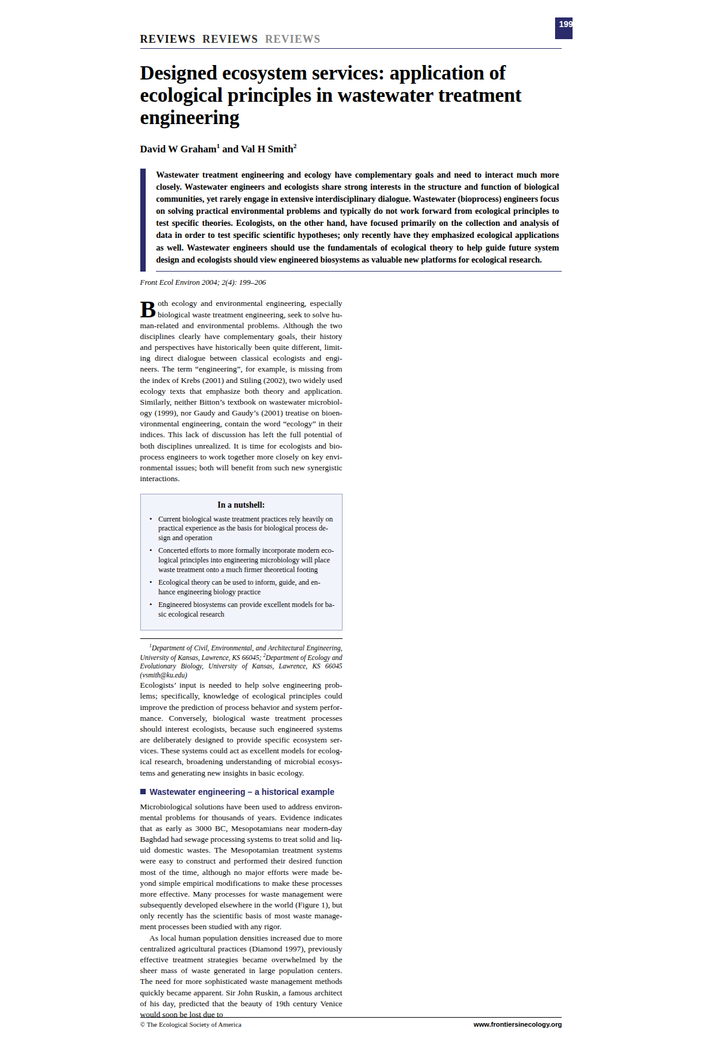199
REVIEWS REVIEWS REVIEWS
Designed ecosystem services: application of ecological principles in wastewater treatment engineering
David W Graham1 and Val H Smith2
Wastewater treatment engineering and ecology have complementary goals and need to interact much more closely. Wastewater engineers and ecologists share strong interests in the structure and function of biological communities, yet rarely engage in extensive interdisciplinary dialogue. Wastewater (bioprocess) engineers focus on solving practical environmental problems and typically do not work forward from ecological principles to test specific theories. Ecologists, on the other hand, have focused primarily on the collection and analysis of data in order to test specific scientific hypotheses; only recently have they emphasized ecological applications as well. Wastewater engineers should use the fundamentals of ecological theory to help guide future system design and ecologists should view engineered biosystems as valuable new platforms for ecological research.
Front Ecol Environ 2004; 2(4): 199–206
Both ecology and environmental engineering, especially biological waste treatment engineering, seek to solve human-related and environmental problems. Although the two disciplines clearly have complementary goals, their history and perspectives have historically been quite different, limiting direct dialogue between classical ecologists and engineers. The term “engineering”, for example, is missing from the index of Krebs (2001) and Stiling (2002), two widely used ecology texts that emphasize both theory and application. Similarly, neither Bitton’s textbook on wastewater microbiology (1999), nor Gaudy and Gaudy’s (2001) treatise on bioenvironmental engineering, contain the word “ecology” in their indices. This lack of discussion has left the full potential of both disciplines unrealized. It is time for ecologists and bioprocess engineers to work together more closely on key environmental issues; both will benefit from such new synergistic interactions.
In a nutshell:
Current biological waste treatment practices rely heavily on practical experience as the basis for biological process design and operation
Concerted efforts to more formally incorporate modern ecological principles into engineering microbiology will place waste treatment onto a much firmer theoretical footing
Ecological theory can be used to inform, guide, and enhance engineering biology practice
Engineered biosystems can provide excellent models for basic ecological research
1Department of Civil, Environmental, and Architectural Engineering, University of Kansas, Lawrence, KS 66045; 2Department of Ecology and Evolutionary Biology, University of Kansas, Lawrence, KS 66045 (vsmith@ku.edu)
Ecologists’ input is needed to help solve engineering problems; specifically, knowledge of ecological principles could improve the prediction of process behavior and system performance. Conversely, biological waste treatment processes should interest ecologists, because such engineered systems are deliberately designed to provide specific ecosystem services. These systems could act as excellent models for ecological research, broadening understanding of microbial ecosystems and generating new insights in basic ecology.
Wastewater engineering – a historical example
Microbiological solutions have been used to address environmental problems for thousands of years. Evidence indicates that as early as 3000 BC, Mesopotamians near modern-day Baghdad had sewage processing systems to treat solid and liquid domestic wastes. The Mesopotamian treatment systems were easy to construct and performed their desired function most of the time, although no major efforts were made beyond simple empirical modifications to make these processes more effective. Many processes for waste management were subsequently developed elsewhere in the world (Figure 1), but only recently has the scientific basis of most waste management processes been studied with any rigor.
As local human population densities increased due to more centralized agricultural practices (Diamond 1997), previously effective treatment strategies became overwhelmed by the sheer mass of waste generated in large population centers. The need for more sophisticated waste management methods quickly became apparent. Sir John Ruskin, a famous architect of his day, predicted that the beauty of 19th century Venice would soon be lost due to
© The Ecological Society of America
www.frontiersinecology.org